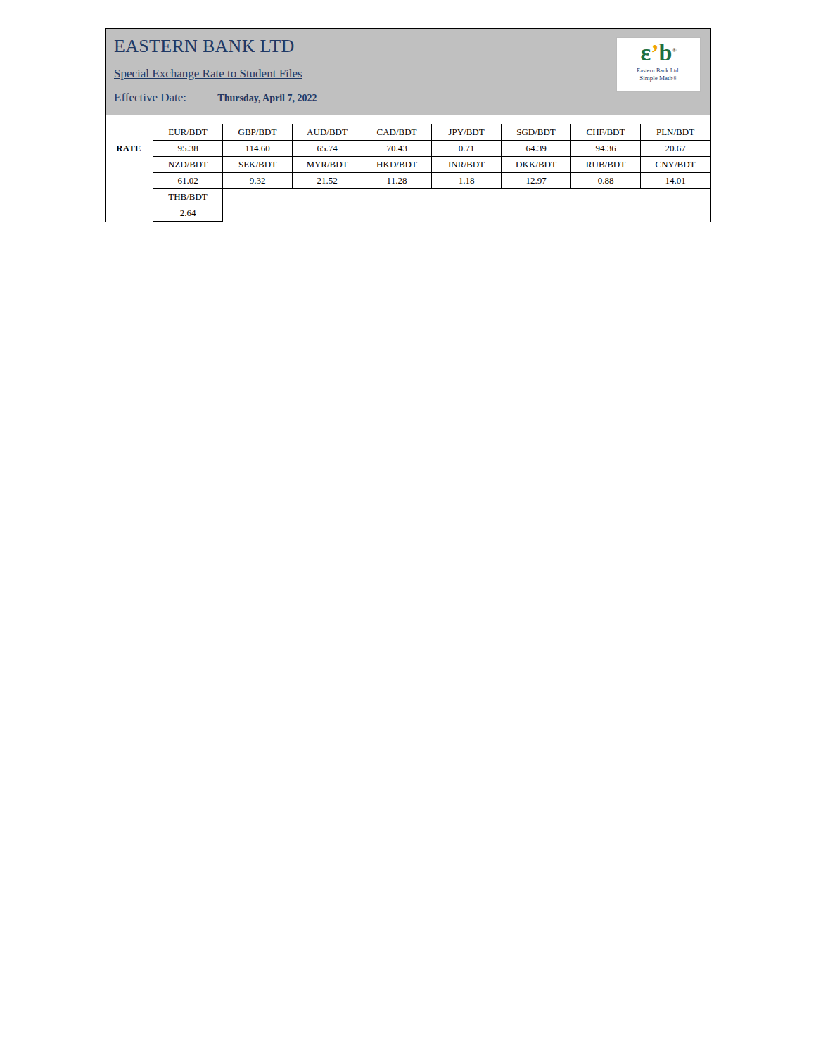EASTERN BANK LTD
Special Exchange Rate to Student Files
Effective Date: Thursday, April 7, 2022
ε’b®
Eastern Bank Ltd.
Simple Math®
| | EUR/BDT | GBP/BDT | AUD/BDT | CAD/BDT | JPY/BDT | SGD/BDT | CHF/BDT | PLN/BDT |
| RATE | 95.38 | 114.60 | 65.74 | 70.43 | 0.71 | 64.39 | 94.36 | 20.67 |
| | NZD/BDT | SEK/BDT | MYR/BDT | HKD/BDT | INR/BDT | DKK/BDT | RUB/BDT | CNY/BDT |
| | 61.02 | 9.32 | 21.52 | 11.28 | 1.18 | 12.97 | 0.88 | 14.01 |
| | THB/BDT | | | | | | | |
| | 2.64 | | | | | | | |